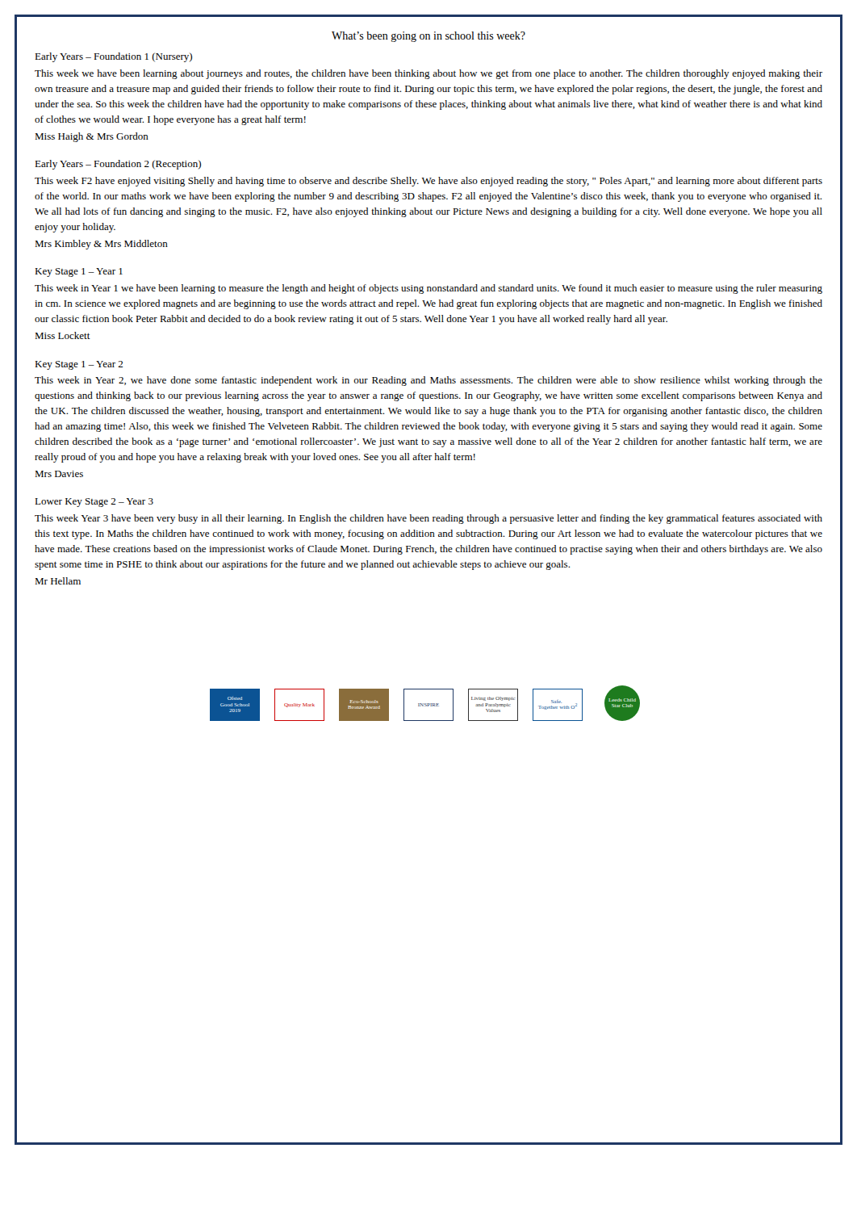What’s been going on in school this week?
Early Years – Foundation 1 (Nursery)
This week we have been learning about journeys and routes, the children have been thinking about how we get from one place to another. The children thoroughly enjoyed making their own treasure and a treasure map and guided their friends to follow their route to find it. During our topic this term, we have explored the polar regions, the desert, the jungle, the forest and under the sea. So this week the children have had the opportunity to make comparisons of these places, thinking about what animals live there, what kind of weather there is and what kind of clothes we would wear. I hope everyone has a great half term!
Miss Haigh & Mrs Gordon
Early Years – Foundation 2 (Reception)
This week F2 have enjoyed visiting Shelly and having time to observe and describe Shelly. We have also enjoyed reading the story, " Poles Apart," and learning more about different parts of the world. In our maths work we have been exploring the number 9 and describing 3D shapes. F2 all enjoyed the Valentine’s disco this week, thank you to everyone who organised it. We all had lots of fun dancing and singing to the music. F2, have also enjoyed thinking about our Picture News and designing a building for a city. Well done everyone. We hope you all enjoy your holiday.
Mrs Kimbley & Mrs Middleton
Key Stage 1 – Year 1
This week in Year 1 we have been learning to measure the length and height of objects using nonstandard and standard units. We found it much easier to measure using the ruler measuring in cm. In science we explored magnets and are beginning to use the words attract and repel. We had great fun exploring objects that are magnetic and non-magnetic. In English we finished our classic fiction book Peter Rabbit and decided to do a book review rating it out of 5 stars. Well done Year 1 you have all worked really hard all year.
Miss Lockett
Key Stage 1 – Year 2
This week in Year 2, we have done some fantastic independent work in our Reading and Maths assessments. The children were able to show resilience whilst working through the questions and thinking back to our previous learning across the year to answer a range of questions. In our Geography, we have written some excellent comparisons between Kenya and the UK. The children discussed the weather, housing, transport and entertainment. We would like to say a huge thank you to the PTA for organising another fantastic disco, the children had an amazing time! Also, this week we finished The Velveteen Rabbit. The children reviewed the book today, with everyone giving it 5 stars and saying they would read it again. Some children described the book as a ‘page turner’ and ‘emotional rollercoaster’. We just want to say a massive well done to all of the Year 2 children for another fantastic half term, we are really proud of you and hope you have a relaxing break with your loved ones. See you all after half term!
Mrs Davies
Lower Key Stage 2 – Year 3
This week Year 3 have been very busy in all their learning. In English the children have been reading through a persuasive letter and finding the key grammatical features associated with this text type. In Maths the children have continued to work with money, focusing on addition and subtraction. During our Art lesson we had to evaluate the watercolour pictures that we have made. These creations based on the impressionist works of Claude Monet. During French, the children have continued to practise saying when their and others birthdays are. We also spent some time in PSHE to think about our aspirations for the future and we planned out achievable steps to achieve our goals.
Mr Hellam
Ofsted
Good School
2019
Quality Mark
Eco-Schools
Bronze Award
INSPIRE
Living the Olympic and Paralympic Values
Safe.
Together with O2
Leeds Child Star Club